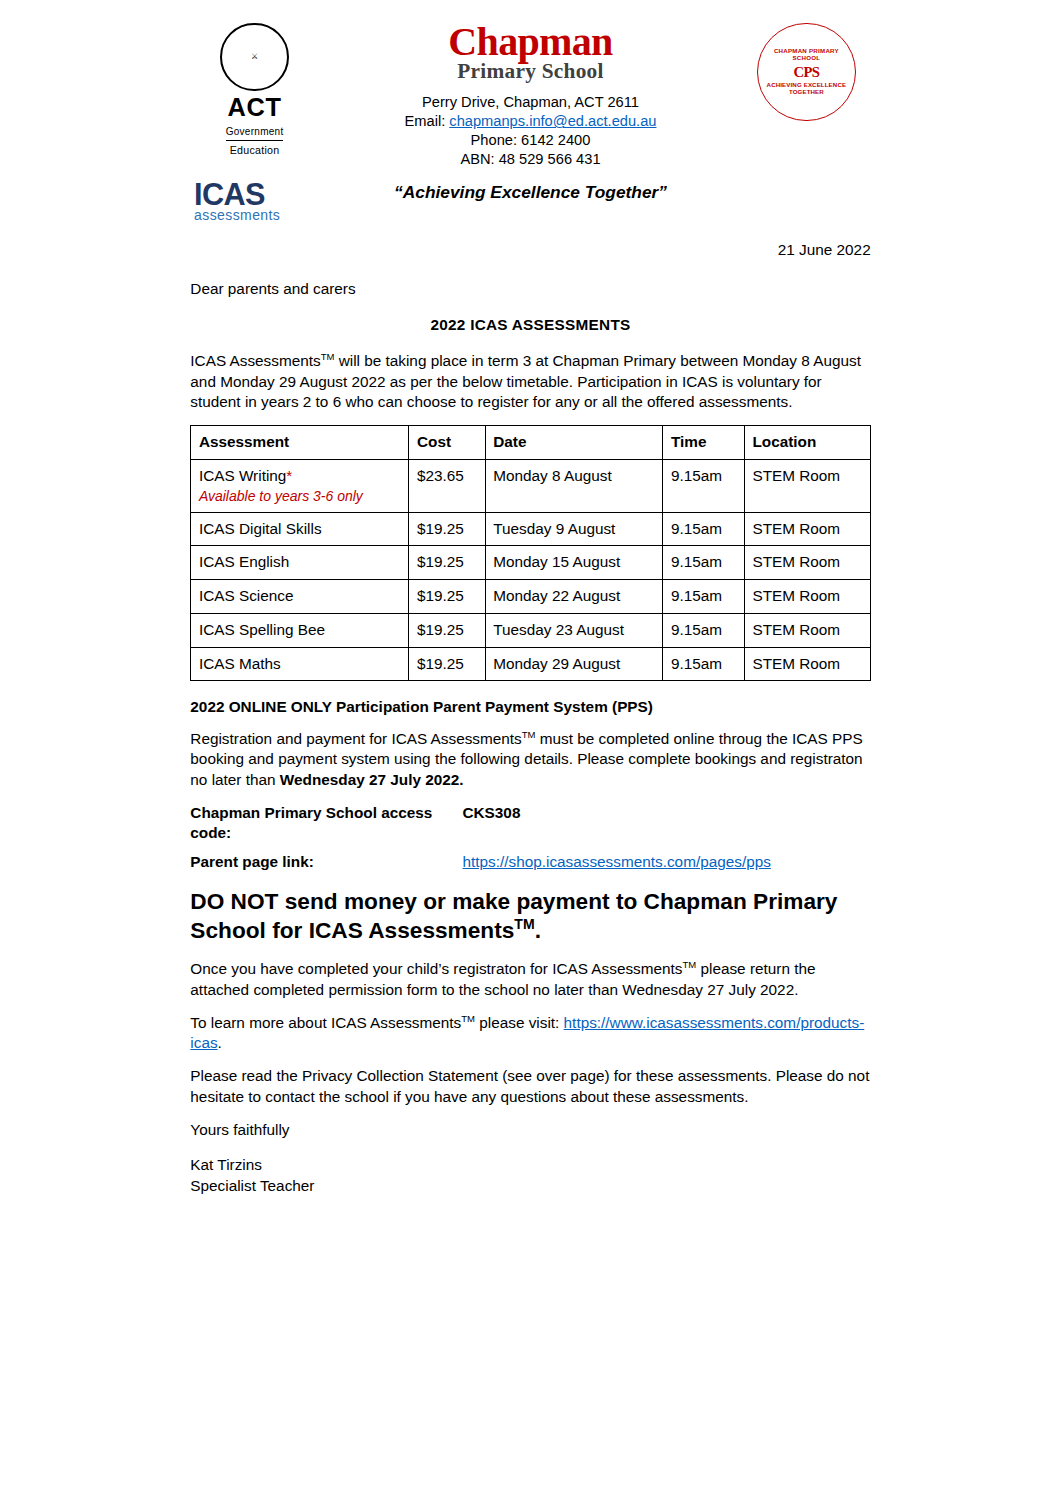⚔
ACT
Government
Education
ICAS
assessments
Chapman
Primary School
Perry Drive, Chapman, ACT 2611
Email: chapmanps.info@ed.act.edu.au
Phone: 6142 2400
ABN: 48 529 566 431
“Achieving Excellence Together”
CHAPMAN PRIMARY SCHOOL
CPS
ACHIEVING EXCELLENCE TOGETHER
21 June 2022
Dear parents and carers
2022 ICAS ASSESSMENTS
ICAS AssessmentsTM will be taking place in term 3 at Chapman Primary between Monday 8 August and Monday 29 August 2022 as per the below timetable. Participation in ICAS is voluntary for student in years 2 to 6 who can choose to register for any or all the offered assessments.
| Assessment | Cost | Date | Time | Location |
| --- | --- | --- | --- | --- |
| ICAS Writing * Available to years 3-6 only | $23.65 | Monday 8 August | 9.15am | STEM Room |
| ICAS Digital Skills | $19.25 | Tuesday 9 August | 9.15am | STEM Room |
| ICAS English | $19.25 | Monday 15 August | 9.15am | STEM Room |
| ICAS Science | $19.25 | Monday 22 August | 9.15am | STEM Room |
| ICAS Spelling Bee | $19.25 | Tuesday 23 August | 9.15am | STEM Room |
| ICAS Maths | $19.25 | Monday 29 August | 9.15am | STEM Room |
2022 ONLINE ONLY Participation Parent Payment System (PPS)
Registration and payment for ICAS AssessmentsTM must be completed online throug the ICAS PPS booking and payment system using the following details. Please complete bookings and registraton no later than Wednesday 27 July 2022.
Chapman Primary School access code:
CKS308
Parent page link:
https://shop.icasassessments.com/pages/pps
DO NOT send money or make payment to Chapman Primary School for ICAS AssessmentsTM.
Once you have completed your child’s registraton for ICAS AssessmentsTM please return the attached completed permission form to the school no later than Wednesday 27 July 2022.
To learn more about ICAS AssessmentsTM please visit: https://www.icasassessments.com/products-icas.
Please read the Privacy Collection Statement (see over page) for these assessments. Please do not hesitate to contact the school if you have any questions about these assessments.
Yours faithfully
Kat Tirzins
Specialist Teacher